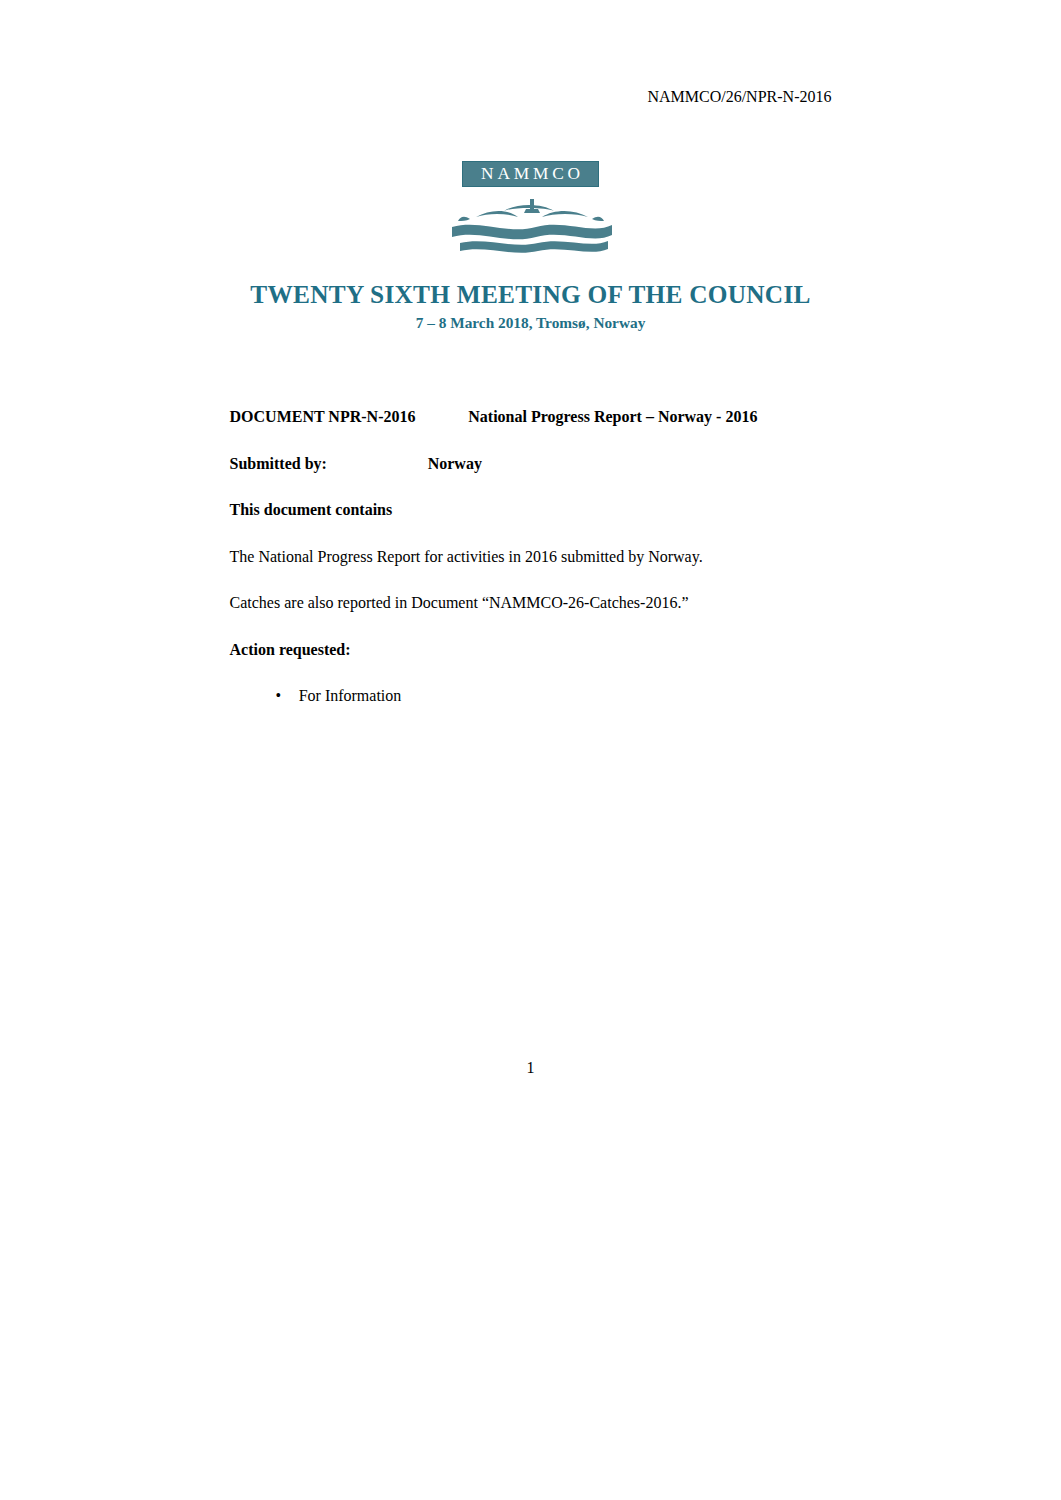NAMMCO/26/NPR-N-2016
NAMMCO
TWENTY SIXTH MEETING OF THE COUNCIL
7 – 8 March 2018, Tromsø, Norway
DOCUMENT NPR-N-2016 National Progress Report – Norway - 2016
Submitted by: Norway
This document contains
The National Progress Report for activities in 2016 submitted by Norway.
Catches are also reported in Document “NAMMCO-26-Catches-2016.”
Action requested:
For Information
1